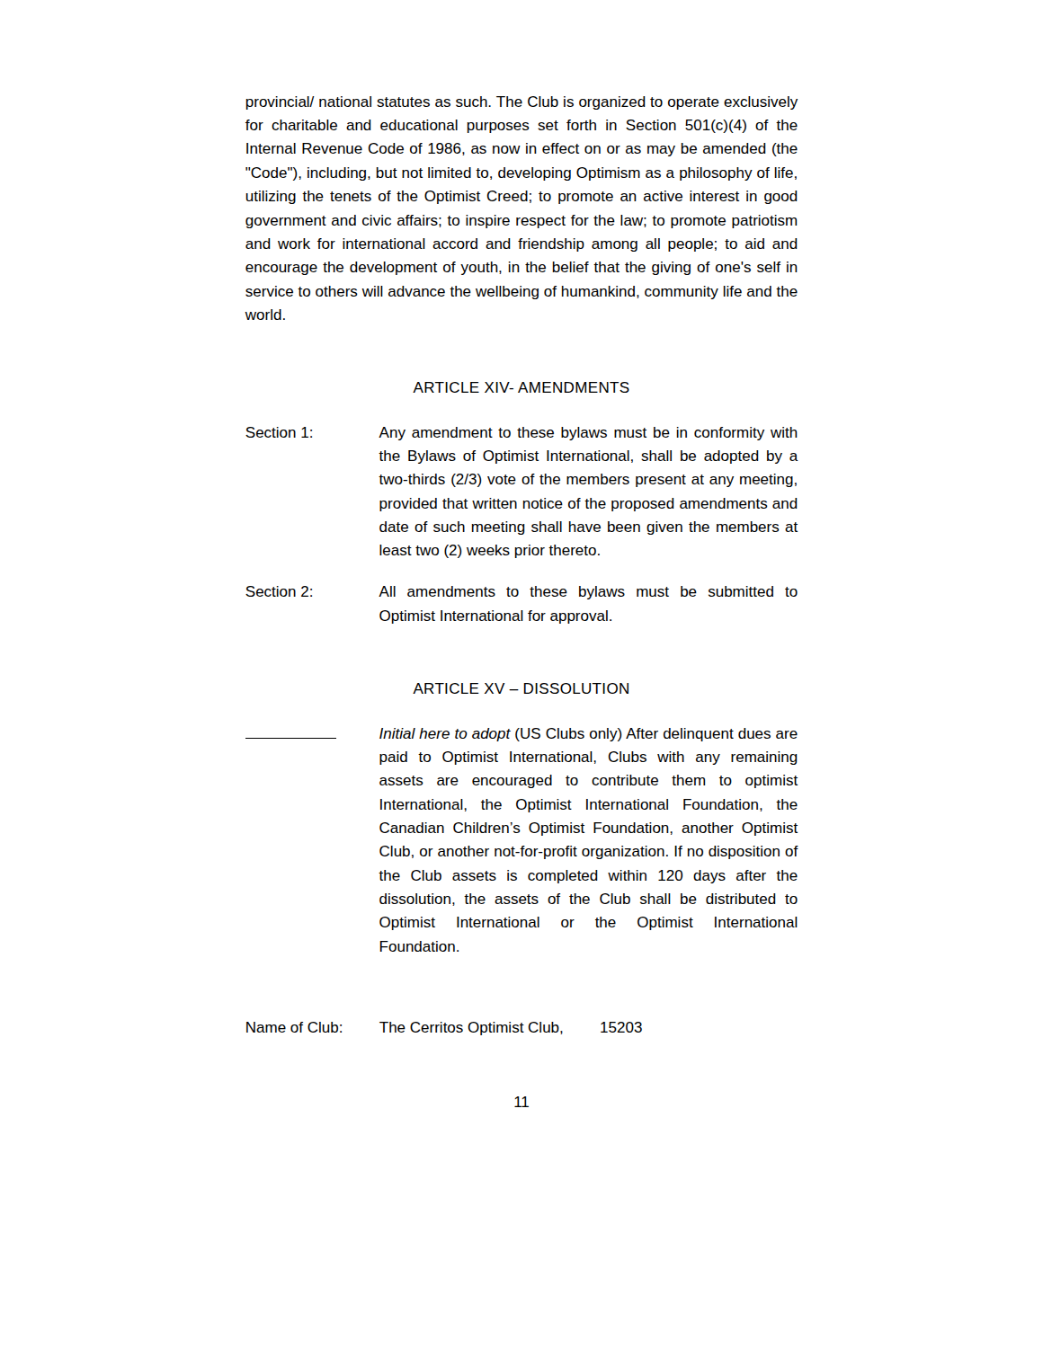provincial/ national statutes as such. The Club is organized to operate exclusively for charitable and educational purposes set forth in Section 501(c)(4) of the Internal Revenue Code of 1986, as now in effect on or as may be amended (the "Code"), including, but not limited to, developing Optimism as a philosophy of life, utilizing the tenets of the Optimist Creed; to promote an active interest in good government and civic affairs; to inspire respect for the law; to promote patriotism and work for international accord and friendship among all people; to aid and encourage the development of youth, in the belief that the giving of one's self in service to others will advance the wellbeing of humankind, community life and the world.
ARTICLE XIV- AMENDMENTS
Section 1:
Any amendment to these bylaws must be in conformity with the Bylaws of Optimist International, shall be adopted by a two-thirds (2/3) vote of the members present at any meeting, provided that written notice of the proposed amendments and date of such meeting shall have been given the members at least two (2) weeks prior thereto.
Section 2:
All amendments to these bylaws must be submitted to Optimist International for approval.
ARTICLE XV – DISSOLUTION
Initial here to adopt (US Clubs only) After delinquent dues are paid to Optimist International, Clubs with any remaining assets are encouraged to contribute them to optimist International, the Optimist International Foundation, the Canadian Children’s Optimist Foundation, another Optimist Club, or another not-for-profit organization. If no disposition of the Club assets is completed within 120 days after the dissolution, the assets of the Club shall be distributed to Optimist International or the Optimist International Foundation.
Name of Club: The Cerritos Optimist Club, 15203
11